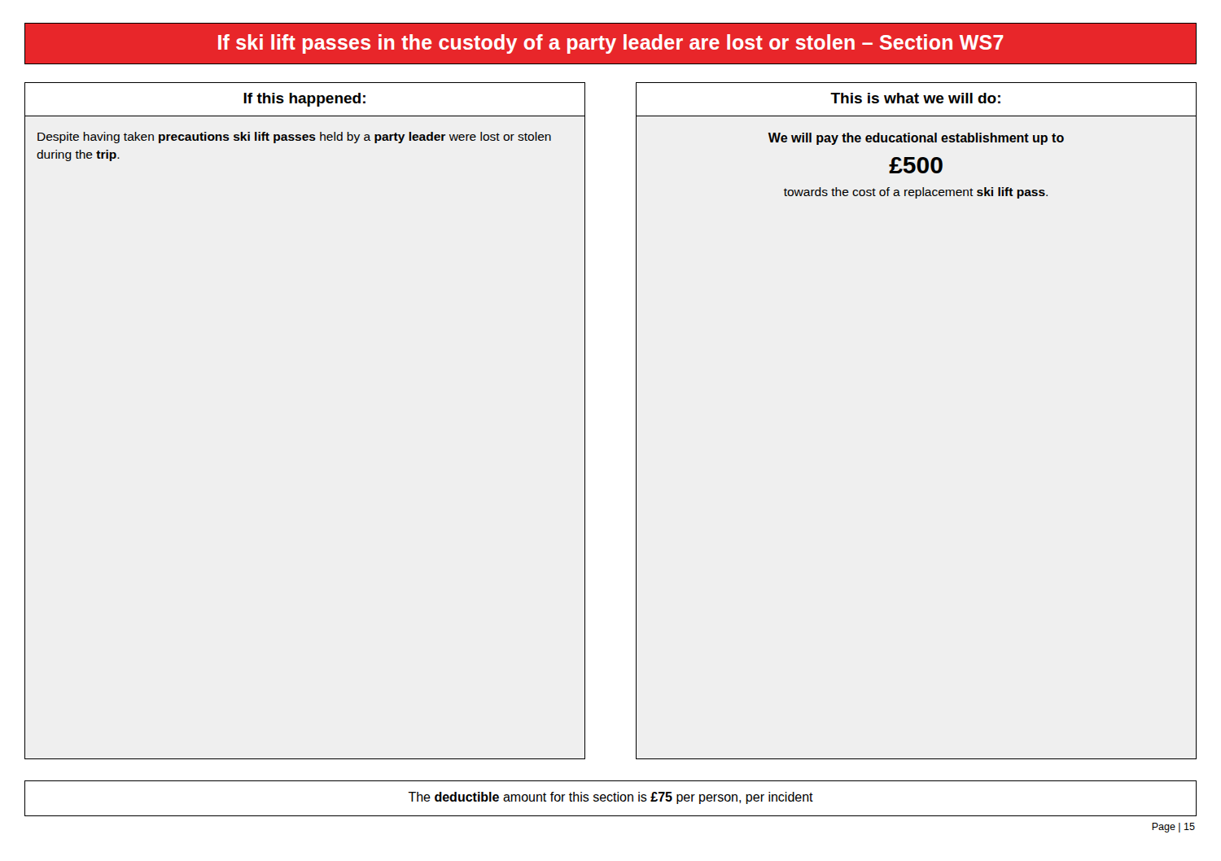If ski lift passes in the custody of a party leader are lost or stolen – Section WS7
If this happened:
Despite having taken precautions ski lift passes held by a party leader were lost or stolen during the trip.
This is what we will do:
We will pay the educational establishment up to
£500
towards the cost of a replacement ski lift pass.
The deductible amount for this section is £75 per person, per incident
Page | 15